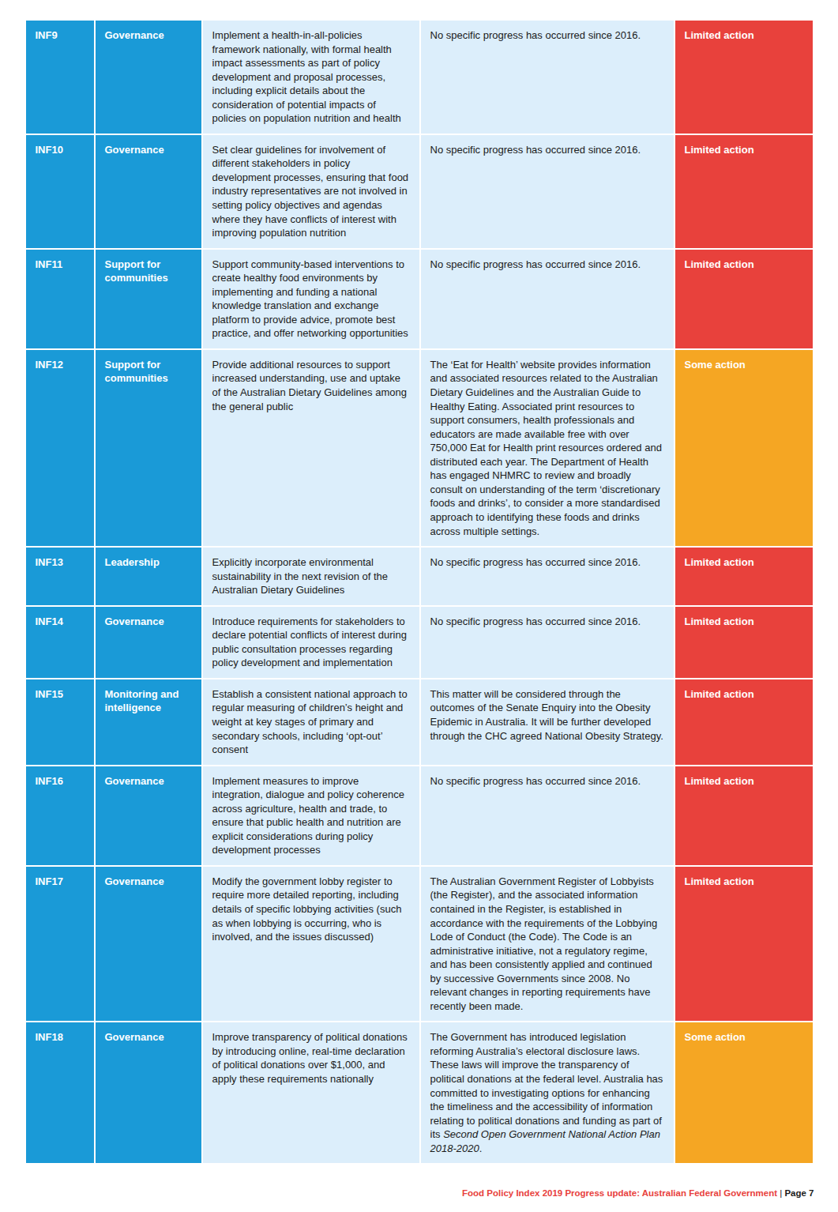| INF9 | Governance | Implement a health-in-all-policies framework nationally, with formal health impact assessments as part of policy development and proposal processes, including explicit details about the consideration of potential impacts of policies on population nutrition and health | No specific progress has occurred since 2016. | Limited action |
| INF10 | Governance | Set clear guidelines for involvement of different stakeholders in policy development processes, ensuring that food industry representatives are not involved in setting policy objectives and agendas where they have conflicts of interest with improving population nutrition | No specific progress has occurred since 2016. | Limited action |
| INF11 | Support for communities | Support community-based interventions to create healthy food environments by implementing and funding a national knowledge translation and exchange platform to provide advice, promote best practice, and offer networking opportunities | No specific progress has occurred since 2016. | Limited action |
| INF12 | Support for communities | Provide additional resources to support increased understanding, use and uptake of the Australian Dietary Guidelines among the general public | The ‘Eat for Health’ website provides information and associated resources related to the Australian Dietary Guidelines and the Australian Guide to Healthy Eating. Associated print resources to support consumers, health professionals and educators are made available free with over 750,000 Eat for Health print resources ordered and distributed each year. The Department of Health has engaged NHMRC to review and broadly consult on understanding of the term ‘discretionary foods and drinks’, to consider a more standardised approach to identifying these foods and drinks across multiple settings. | Some action |
| INF13 | Leadership | Explicitly incorporate environmental sustainability in the next revision of the Australian Dietary Guidelines | No specific progress has occurred since 2016. | Limited action |
| INF14 | Governance | Introduce requirements for stakeholders to declare potential conflicts of interest during public consultation processes regarding policy development and implementation | No specific progress has occurred since 2016. | Limited action |
| INF15 | Monitoring and intelligence | Establish a consistent national approach to regular measuring of children’s height and weight at key stages of primary and secondary schools, including ‘opt-out’ consent | This matter will be considered through the outcomes of the Senate Enquiry into the Obesity Epidemic in Australia. It will be further developed through the CHC agreed National Obesity Strategy. | Limited action |
| INF16 | Governance | Implement measures to improve integration, dialogue and policy coherence across agriculture, health and trade, to ensure that public health and nutrition are explicit considerations during policy development processes | No specific progress has occurred since 2016. | Limited action |
| INF17 | Governance | Modify the government lobby register to require more detailed reporting, including details of specific lobbying activities (such as when lobbying is occurring, who is involved, and the issues discussed) | The Australian Government Register of Lobbyists (the Register), and the associated information contained in the Register, is established in accordance with the requirements of the Lobbying Lode of Conduct (the Code). The Code is an administrative initiative, not a regulatory regime, and has been consistently applied and continued by successive Governments since 2008. No relevant changes in reporting requirements have recently been made. | Limited action |
| INF18 | Governance | Improve transparency of political donations by introducing online, real-time declaration of political donations over $1,000, and apply these requirements nationally | The Government has introduced legislation reforming Australia’s electoral disclosure laws. These laws will improve the transparency of political donations at the federal level. Australia has committed to investigating options for enhancing the timeliness and the accessibility of information relating to political donations and funding as part of its Second Open Government National Action Plan 2018-2020 . | Some action |
Food Policy Index 2019 Progress update: Australian Federal Government | Page 7